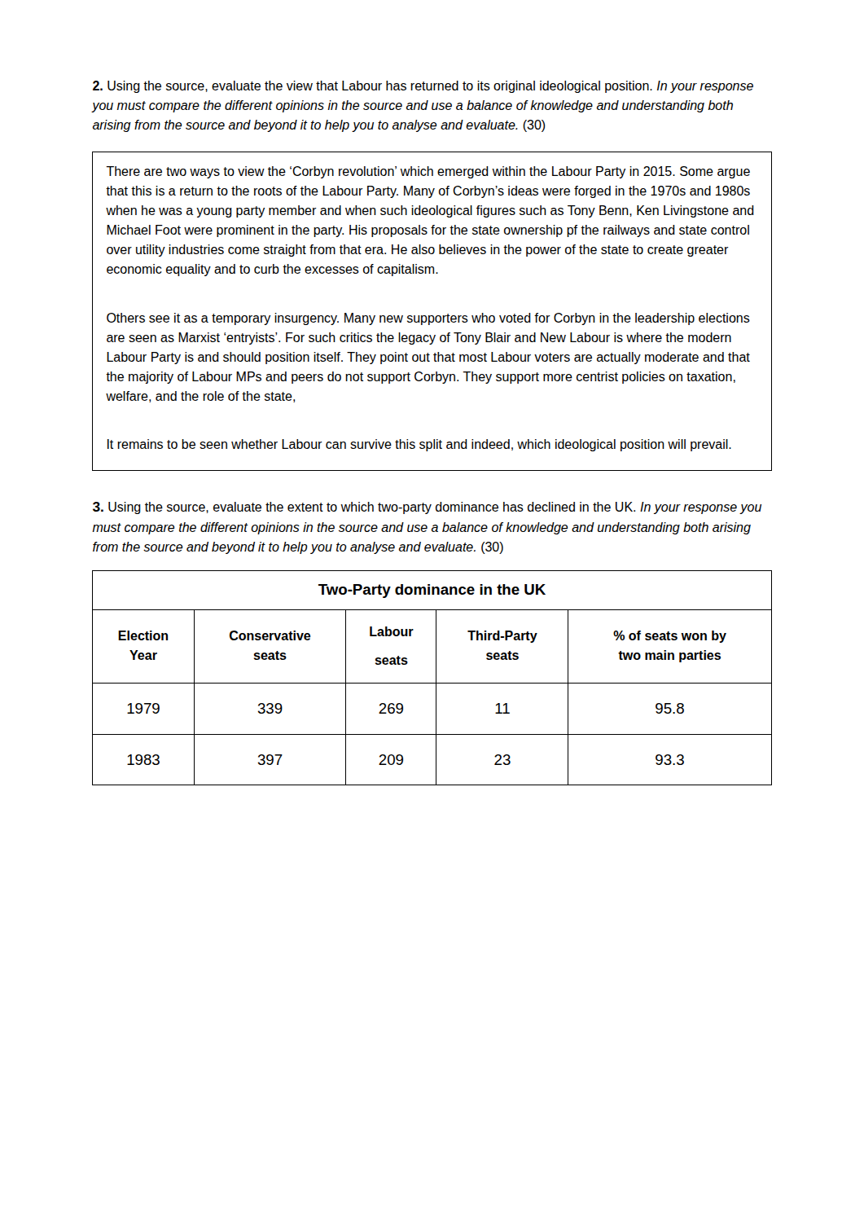2. Using the source, evaluate the view that Labour has returned to its original ideological position. In your response you must compare the different opinions in the source and use a balance of knowledge and understanding both arising from the source and beyond it to help you to analyse and evaluate. (30)
There are two ways to view the ‘Corbyn revolution’ which emerged within the Labour Party in 2015. Some argue that this is a return to the roots of the Labour Party. Many of Corbyn’s ideas were forged in the 1970s and 1980s when he was a young party member and when such ideological figures such as Tony Benn, Ken Livingstone and Michael Foot were prominent in the party. His proposals for the state ownership pf the railways and state control over utility industries come straight from that era. He also believes in the power of the state to create greater economic equality and to curb the excesses of capitalism.
Others see it as a temporary insurgency. Many new supporters who voted for Corbyn in the leadership elections are seen as Marxist ‘entryists’. For such critics the legacy of Tony Blair and New Labour is where the modern Labour Party is and should position itself. They point out that most Labour voters are actually moderate and that the majority of Labour MPs and peers do not support Corbyn. They support more centrist policies on taxation, welfare, and the role of the state,
It remains to be seen whether Labour can survive this split and indeed, which ideological position will prevail.
3. Using the source, evaluate the extent to which two-party dominance has declined in the UK. In your response you must compare the different opinions in the source and use a balance of knowledge and understanding both arising from the source and beyond it to help you to analyse and evaluate. (30)
Two-Party dominance in the UK
| Election Year | Conservative seats | Labour seats | Third-Party seats | % of seats won by two main parties |
| --- | --- | --- | --- | --- |
| 1979 | 339 | 269 | 11 | 95.8 |
| 1983 | 397 | 209 | 23 | 93.3 |